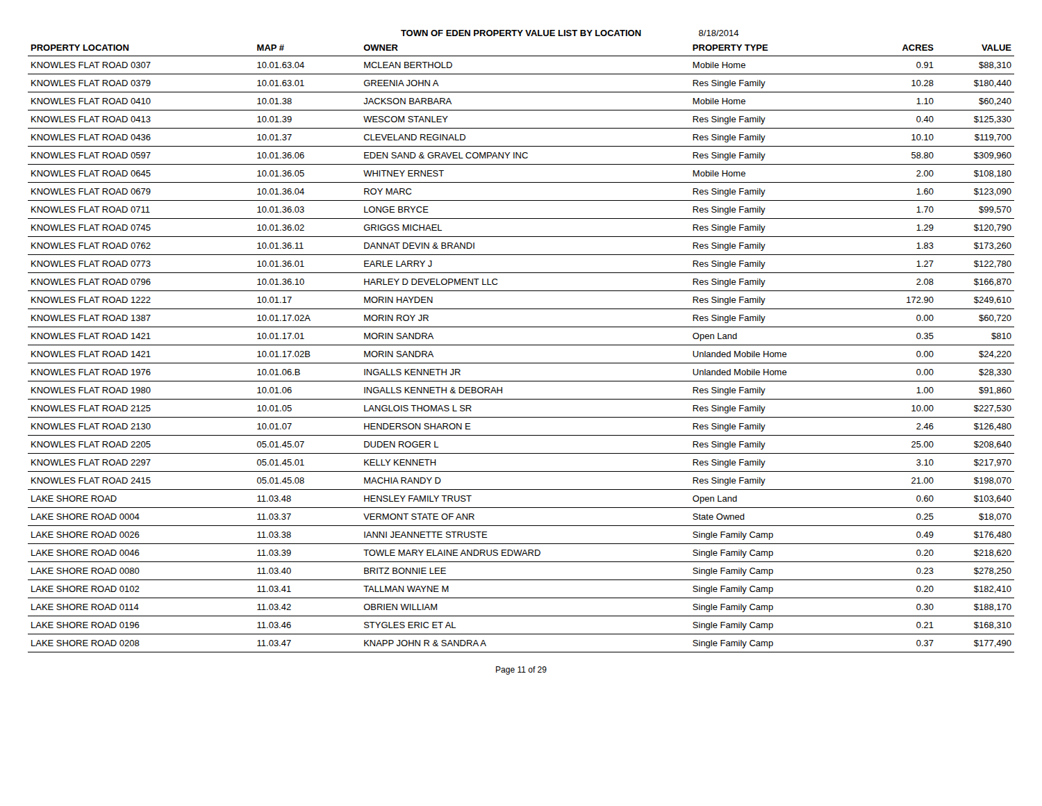TOWN OF EDEN PROPERTY VALUE LIST BY LOCATION 8/18/2014
| PROPERTY LOCATION | MAP # | OWNER | PROPERTY TYPE | ACRES | VALUE |
| --- | --- | --- | --- | --- | --- |
| KNOWLES FLAT ROAD 0307 | 10.01.63.04 | MCLEAN BERTHOLD | Mobile Home | 0.91 | $88,310 |
| KNOWLES FLAT ROAD 0379 | 10.01.63.01 | GREENIA JOHN A | Res Single Family | 10.28 | $180,440 |
| KNOWLES FLAT ROAD 0410 | 10.01.38 | JACKSON BARBARA | Mobile Home | 1.10 | $60,240 |
| KNOWLES FLAT ROAD 0413 | 10.01.39 | WESCOM STANLEY | Res Single Family | 0.40 | $125,330 |
| KNOWLES FLAT ROAD 0436 | 10.01.37 | CLEVELAND REGINALD | Res Single Family | 10.10 | $119,700 |
| KNOWLES FLAT ROAD 0597 | 10.01.36.06 | EDEN SAND & GRAVEL COMPANY INC | Res Single Family | 58.80 | $309,960 |
| KNOWLES FLAT ROAD 0645 | 10.01.36.05 | WHITNEY ERNEST | Mobile Home | 2.00 | $108,180 |
| KNOWLES FLAT ROAD 0679 | 10.01.36.04 | ROY MARC | Res Single Family | 1.60 | $123,090 |
| KNOWLES FLAT ROAD 0711 | 10.01.36.03 | LONGE BRYCE | Res Single Family | 1.70 | $99,570 |
| KNOWLES FLAT ROAD 0745 | 10.01.36.02 | GRIGGS MICHAEL | Res Single Family | 1.29 | $120,790 |
| KNOWLES FLAT ROAD 0762 | 10.01.36.11 | DANNAT DEVIN & BRANDI | Res Single Family | 1.83 | $173,260 |
| KNOWLES FLAT ROAD 0773 | 10.01.36.01 | EARLE LARRY J | Res Single Family | 1.27 | $122,780 |
| KNOWLES FLAT ROAD 0796 | 10.01.36.10 | HARLEY D DEVELOPMENT LLC | Res Single Family | 2.08 | $166,870 |
| KNOWLES FLAT ROAD 1222 | 10.01.17 | MORIN HAYDEN | Res Single Family | 172.90 | $249,610 |
| KNOWLES FLAT ROAD 1387 | 10.01.17.02A | MORIN ROY JR | Res Single Family | 0.00 | $60,720 |
| KNOWLES FLAT ROAD 1421 | 10.01.17.01 | MORIN SANDRA | Open Land | 0.35 | $810 |
| KNOWLES FLAT ROAD 1421 | 10.01.17.02B | MORIN SANDRA | Unlanded Mobile Home | 0.00 | $24,220 |
| KNOWLES FLAT ROAD 1976 | 10.01.06.B | INGALLS KENNETH JR | Unlanded Mobile Home | 0.00 | $28,330 |
| KNOWLES FLAT ROAD 1980 | 10.01.06 | INGALLS KENNETH & DEBORAH | Res Single Family | 1.00 | $91,860 |
| KNOWLES FLAT ROAD 2125 | 10.01.05 | LANGLOIS THOMAS L SR | Res Single Family | 10.00 | $227,530 |
| KNOWLES FLAT ROAD 2130 | 10.01.07 | HENDERSON SHARON E | Res Single Family | 2.46 | $126,480 |
| KNOWLES FLAT ROAD 2205 | 05.01.45.07 | DUDEN ROGER L | Res Single Family | 25.00 | $208,640 |
| KNOWLES FLAT ROAD 2297 | 05.01.45.01 | KELLY KENNETH | Res Single Family | 3.10 | $217,970 |
| KNOWLES FLAT ROAD 2415 | 05.01.45.08 | MACHIA RANDY D | Res Single Family | 21.00 | $198,070 |
| LAKE SHORE ROAD | 11.03.48 | HENSLEY FAMILY TRUST | Open Land | 0.60 | $103,640 |
| LAKE SHORE ROAD 0004 | 11.03.37 | VERMONT STATE OF ANR | State Owned | 0.25 | $18,070 |
| LAKE SHORE ROAD 0026 | 11.03.38 | IANNI JEANNETTE STRUSTE | Single Family Camp | 0.49 | $176,480 |
| LAKE SHORE ROAD 0046 | 11.03.39 | TOWLE MARY ELAINE ANDRUS EDWARD | Single Family Camp | 0.20 | $218,620 |
| LAKE SHORE ROAD 0080 | 11.03.40 | BRITZ BONNIE LEE | Single Family Camp | 0.23 | $278,250 |
| LAKE SHORE ROAD 0102 | 11.03.41 | TALLMAN WAYNE M | Single Family Camp | 0.20 | $182,410 |
| LAKE SHORE ROAD 0114 | 11.03.42 | OBRIEN WILLIAM | Single Family Camp | 0.30 | $188,170 |
| LAKE SHORE ROAD 0196 | 11.03.46 | STYGLES ERIC ET AL | Single Family Camp | 0.21 | $168,310 |
| LAKE SHORE ROAD 0208 | 11.03.47 | KNAPP JOHN R & SANDRA A | Single Family Camp | 0.37 | $177,490 |
Page 11 of 29